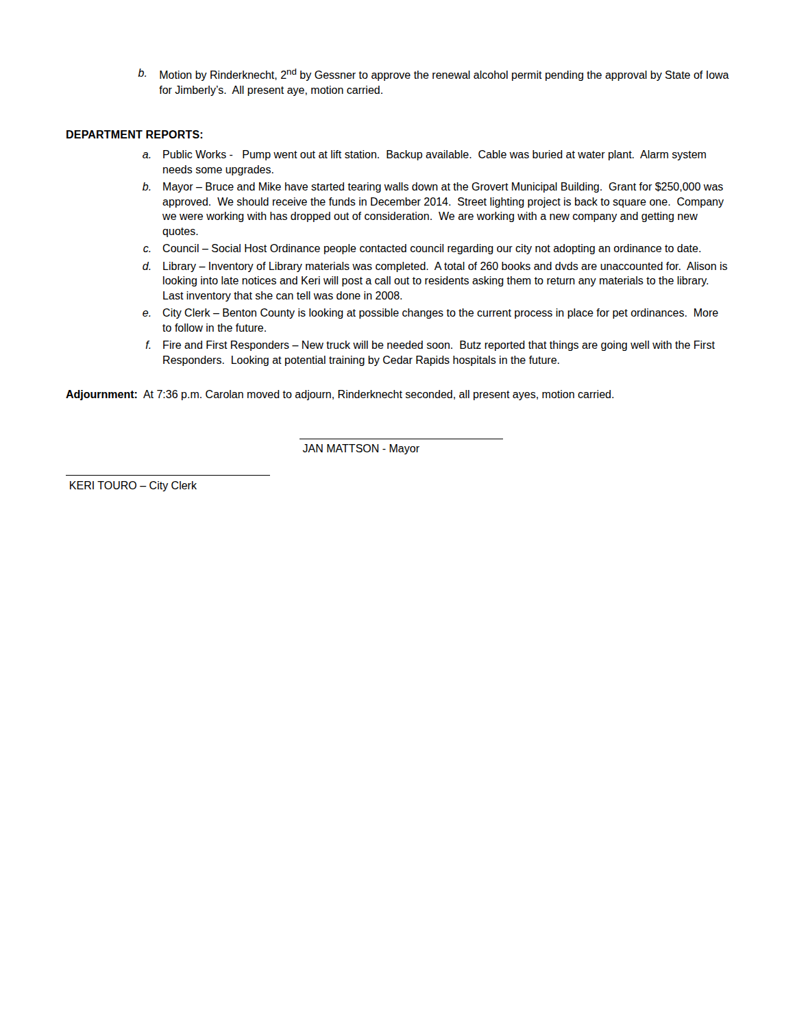b.
Motion by Rinderknecht, 2nd by Gessner to approve the renewal alcohol permit pending the approval by State of Iowa for Jimberly’s. All present aye, motion carried.
DEPARTMENT REPORTS:
Public Works - Pump went out at lift station. Backup available. Cable was buried at water plant. Alarm system needs some upgrades.
Mayor – Bruce and Mike have started tearing walls down at the Grovert Municipal Building. Grant for $250,000 was approved. We should receive the funds in December 2014. Street lighting project is back to square one. Company we were working with has dropped out of consideration. We are working with a new company and getting new quotes.
Council – Social Host Ordinance people contacted council regarding our city not adopting an ordinance to date.
Library – Inventory of Library materials was completed. A total of 260 books and dvds are unaccounted for. Alison is looking into late notices and Keri will post a call out to residents asking them to return any materials to the library. Last inventory that she can tell was done in 2008.
City Clerk – Benton County is looking at possible changes to the current process in place for pet ordinances. More to follow in the future.
Fire and First Responders – New truck will be needed soon. Butz reported that things are going well with the First Responders. Looking at potential training by Cedar Rapids hospitals in the future.
Adjournment: At 7:36 p.m. Carolan moved to adjourn, Rinderknecht seconded, all present ayes, motion carried.
JAN MATTSON - Mayor
KERI TOURO – City Clerk